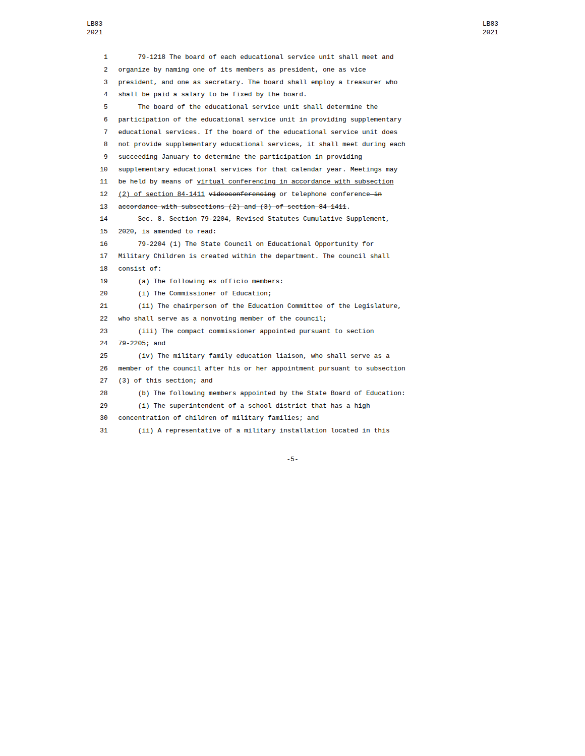LB83
2021
LB83
2021
1 79-1218 The board of each educational service unit shall meet and
2 organize by naming one of its members as president, one as vice
3 president, and one as secretary. The board shall employ a treasurer who
4 shall be paid a salary to be fixed by the board.
5 The board of the educational service unit shall determine the
6 participation of the educational service unit in providing supplementary
7 educational services. If the board of the educational service unit does
8 not provide supplementary educational services, it shall meet during each
9 succeeding January to determine the participation in providing
10 supplementary educational services for that calendar year. Meetings may
11 be held by means of virtual conferencing in accordance with subsection
12(2) of section 84-1411 videoconferencing or telephone conference in
13 accordance with subsections (2) and (3) of section 84-1411.
14 Sec. 8. Section 79-2204, Revised Statutes Cumulative Supplement,
152020, is amended to read:
16 79-2204 (1) The State Council on Educational Opportunity for
17 Military Children is created within the department. The council shall
18 consist of:
19 (a) The following ex officio members:
20 (i) The Commissioner of Education;
21 (ii) The chairperson of the Education Committee of the Legislature,
22 who shall serve as a nonvoting member of the council;
23 (iii) The compact commissioner appointed pursuant to section
2479-2205; and
25 (iv) The military family education liaison, who shall serve as a
26 member of the council after his or her appointment pursuant to subsection
27(3) of this section; and
28 (b) The following members appointed by the State Board of Education:
29 (i) The superintendent of a school district that has a high
30 concentration of children of military families; and
31 (ii) A representative of a military installation located in this
-5-